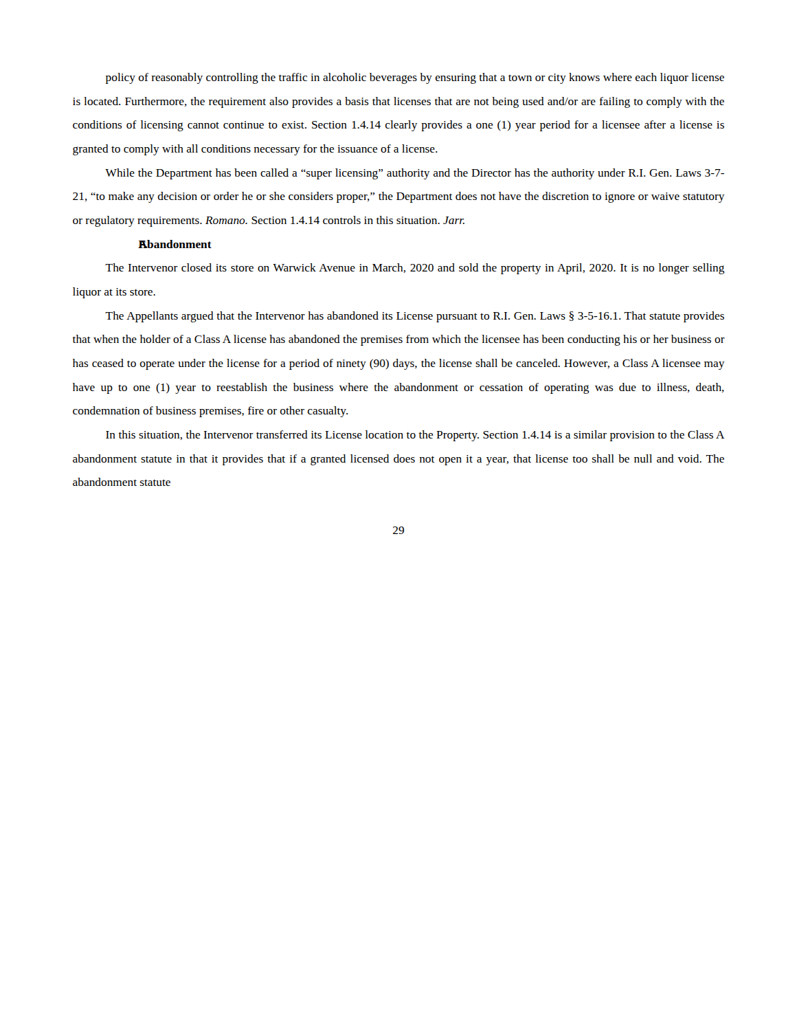policy of reasonably controlling the traffic in alcoholic beverages by ensuring that a town or city knows where each liquor license is located. Furthermore, the requirement also provides a basis that licenses that are not being used and/or are failing to comply with the conditions of licensing cannot continue to exist. Section 1.4.14 clearly provides a one (1) year period for a licensee after a license is granted to comply with all conditions necessary for the issuance of a license.
While the Department has been called a “super licensing” authority and the Director has the authority under R.I. Gen. Laws 3-7-21, “to make any decision or order he or she considers proper,” the Department does not have the discretion to ignore or waive statutory or regulatory requirements. Romano. Section 1.4.14 controls in this situation. Jarr.
F. Abandonment
The Intervenor closed its store on Warwick Avenue in March, 2020 and sold the property in April, 2020. It is no longer selling liquor at its store.
The Appellants argued that the Intervenor has abandoned its License pursuant to R.I. Gen. Laws § 3-5-16.1. That statute provides that when the holder of a Class A license has abandoned the premises from which the licensee has been conducting his or her business or has ceased to operate under the license for a period of ninety (90) days, the license shall be canceled. However, a Class A licensee may have up to one (1) year to reestablish the business where the abandonment or cessation of operating was due to illness, death, condemnation of business premises, fire or other casualty.
In this situation, the Intervenor transferred its License location to the Property. Section 1.4.14 is a similar provision to the Class A abandonment statute in that it provides that if a granted licensed does not open it a year, that license too shall be null and void. The abandonment statute
29